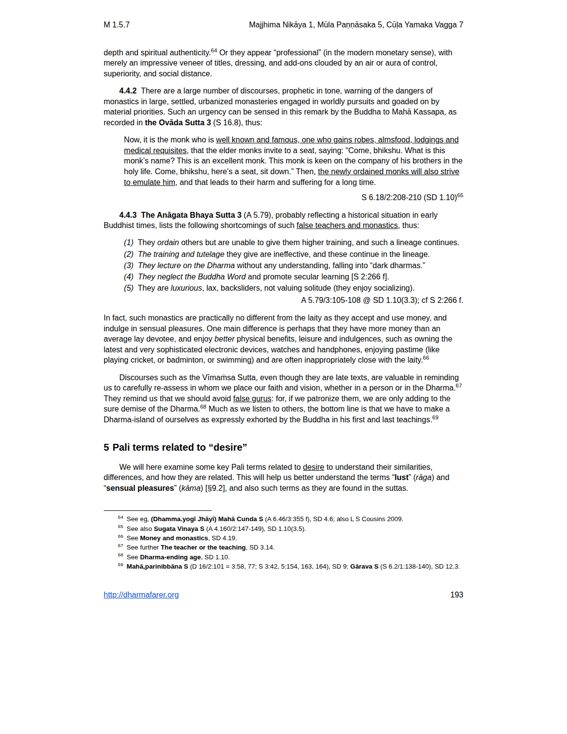M 1.5.7
Majjhima Nikāya 1, Mūla Paṇṇāsaka 5, Cūḷa Yamaka Vagga 7
depth and spiritual authenticity.64 Or they appear “professional” (in the modern monetary sense), with merely an impressive veneer of titles, dressing, and add-ons clouded by an air or aura of control, superiority, and social distance.
4.4.2 There are a large number of discourses, prophetic in tone, warning of the dangers of monastics in large, settled, urbanized monasteries engaged in worldly pursuits and goaded on by material priorities. Such an urgency can be sensed in this remark by the Buddha to Mahā Kassapa, as recorded in the Ovāda Sutta 3 (S 16.8), thus:
Now, it is the monk who is well known and famous, one who gains robes, almsfood, lodgings and medical requisites, that the elder monks invite to a seat, saying: “Come, bhikshu. What is this monk’s name? This is an excellent monk. This monk is keen on the company of his brothers in the holy life. Come, bhikshu, here’s a seat, sit down.” Then, the newly ordained monks will also strive to emulate him, and that leads to their harm and suffering for a long time.
S 6.18/2:208-210 (SD 1.10)65
4.4.3 The Anāgata Bhaya Sutta 3 (A 5.79), probably reflecting a historical situation in early Buddhist times, lists the following shortcomings of such false teachers and monastics, thus:
(1) They ordain others but are unable to give them higher training, and such a lineage continues.
(2) The training and tutelage they give are ineffective, and these continue in the lineage.
(3) They lecture on the Dharma without any understanding, falling into “dark dharmas.”
(4) They neglect the Buddha Word and promote secular learning [S 2:266 f].
(5) They are luxurious, lax, backsliders, not valuing solitude (they enjoy socializing).
A 5.79/3:105-108 @ SD 1.10(3.3); cf S 2:266 f.
In fact, such monastics are practically no different from the laity as they accept and use money, and indulge in sensual pleasures. One main difference is perhaps that they have more money than an average lay devotee, and enjoy better physical benefits, leisure and indulgences, such as owning the latest and very sophisticated electronic devices, watches and handphones, enjoying pastime (like playing cricket, or badminton, or swimming) and are often inappropriately close with the laity.66
Discourses such as the Vīmaṁsa Sutta, even though they are late texts, are valuable in reminding us to carefully re-assess in whom we place our faith and vision, whether in a person or in the Dharma.67 They remind us that we should avoid false gurus: for, if we patronize them, we are only adding to the sure demise of the Dharma.68 Much as we listen to others, the bottom line is that we have to make a Dharma-island of ourselves as expressly exhorted by the Buddha in his first and last teachings.69
5 Pali terms related to “desire”
We will here examine some key Pali terms related to desire to understand their similarities, differences, and how they are related. This will help us better understand the terms “lust” (rāga) and “sensual pleasures” (kāma) [§9.2], and also such terms as they are found in the suttas.
64 See eg, (Dhamma.yogī Jhāyī) Mahā Cunda S (A 6.46/3:355 f), SD 4.6; also L S Cousins 2009.
65 See also Sugata Vinaya S (A 4.160/2:147-149), SD 1.10(3.5).
66 See Money and monastics, SD 4.19.
67 See further The teacher or the teaching, SD 3.14.
68 See Dharma-ending age, SD 1.10.
69 Mahā,parinibbāna S (D 16/2:101 = 3:58, 77; S 3:42, 5:154, 163, 164), SD 9; Gārava S (S 6.2/1:138-140), SD 12.3.
http://dharmafarer.org
193